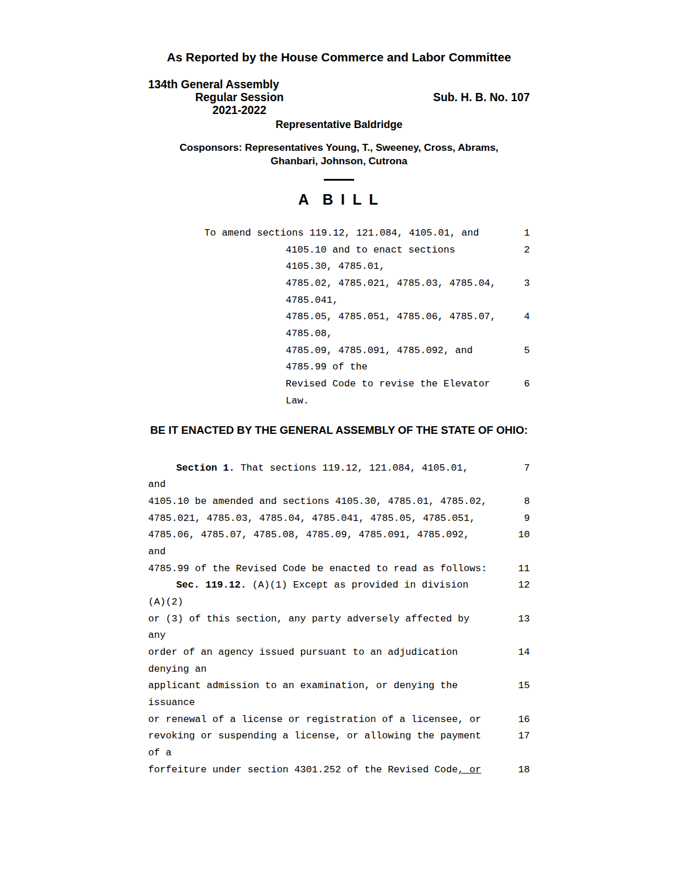As Reported by the House Commerce and Labor Committee
| 134th General Assembly |
| Regular Session | Sub. H. B. No. 107 |
| 2021-2022 | |
Representative Baldridge
Cosponsors: Representatives Young, T., Sweeney, Cross, Abrams, Ghanbari, Johnson, Cutrona
A B I L L
| To amend sections 119.12, 121.084, 4105.01, and | 1 |
| 4105.10 and to enact sections 4105.30, 4785.01, | 2 |
| 4785.02, 4785.021, 4785.03, 4785.04, 4785.041, | 3 |
| 4785.05, 4785.051, 4785.06, 4785.07, 4785.08, | 4 |
| 4785.09, 4785.091, 4785.092, and 4785.99 of the | 5 |
| Revised Code to revise the Elevator Law. | 6 |
BE IT ENACTED BY THE GENERAL ASSEMBLY OF THE STATE OF OHIO:
| Section 1. That sections 119.12, 121.084, 4105.01, and | 7 |
| 4105.10 be amended and sections 4105.30, 4785.01, 4785.02, | 8 |
| 4785.021, 4785.03, 4785.04, 4785.041, 4785.05, 4785.051, | 9 |
| 4785.06, 4785.07, 4785.08, 4785.09, 4785.091, 4785.092, and | 10 |
| 4785.99 of the Revised Code be enacted to read as follows: | 11 |
| Sec. 119.12. (A)(1) Except as provided in division (A)(2) | 12 |
| or (3) of this section, any party adversely affected by any | 13 |
| order of an agency issued pursuant to an adjudication denying an | 14 |
| applicant admission to an examination, or denying the issuance | 15 |
| or renewal of a license or registration of a licensee, or | 16 |
| revoking or suspending a license, or allowing the payment of a | 17 |
| forfeiture under section 4301.252 of the Revised Code , or | 18 |